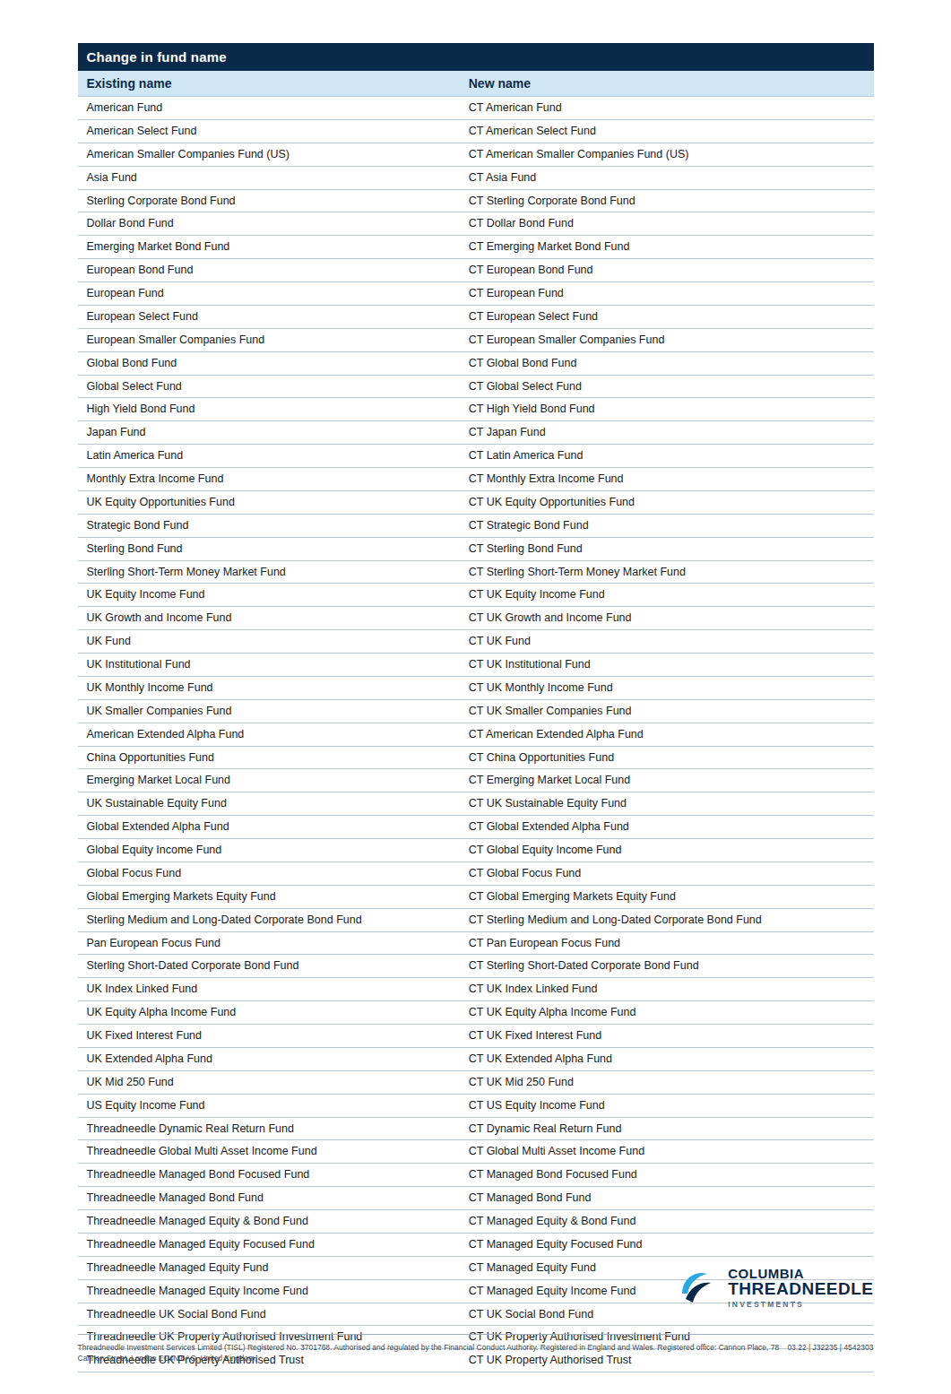Change in fund name
| Existing name | New name |
| --- | --- |
| American Fund | CT American Fund |
| American Select Fund | CT American Select Fund |
| American Smaller Companies Fund (US) | CT American Smaller Companies Fund (US) |
| Asia Fund | CT Asia Fund |
| Sterling Corporate Bond Fund | CT Sterling Corporate Bond Fund |
| Dollar Bond Fund | CT Dollar Bond Fund |
| Emerging Market Bond Fund | CT Emerging Market Bond Fund |
| European Bond Fund | CT European Bond Fund |
| European Fund | CT European Fund |
| European Select Fund | CT European Select Fund |
| European Smaller Companies Fund | CT European Smaller Companies Fund |
| Global Bond Fund | CT Global Bond Fund |
| Global Select Fund | CT Global Select Fund |
| High Yield Bond Fund | CT High Yield Bond Fund |
| Japan Fund | CT Japan Fund |
| Latin America Fund | CT Latin America Fund |
| Monthly Extra Income Fund | CT Monthly Extra Income Fund |
| UK Equity Opportunities Fund | CT UK Equity Opportunities Fund |
| Strategic Bond Fund | CT Strategic Bond Fund |
| Sterling Bond Fund | CT Sterling Bond Fund |
| Sterling Short-Term Money Market Fund | CT Sterling Short-Term Money Market Fund |
| UK Equity Income Fund | CT UK Equity Income Fund |
| UK Growth and Income Fund | CT UK Growth and Income Fund |
| UK Fund | CT UK Fund |
| UK Institutional Fund | CT UK Institutional Fund |
| UK Monthly Income Fund | CT UK Monthly Income Fund |
| UK Smaller Companies Fund | CT UK Smaller Companies Fund |
| American Extended Alpha Fund | CT American Extended Alpha Fund |
| China Opportunities Fund | CT China Opportunities Fund |
| Emerging Market Local Fund | CT Emerging Market Local Fund |
| UK Sustainable Equity Fund | CT UK Sustainable Equity Fund |
| Global Extended Alpha Fund | CT Global Extended Alpha Fund |
| Global Equity Income Fund | CT Global Equity Income Fund |
| Global Focus Fund | CT Global Focus Fund |
| Global Emerging Markets Equity Fund | CT Global Emerging Markets Equity Fund |
| Sterling Medium and Long-Dated Corporate Bond Fund | CT Sterling Medium and Long-Dated Corporate Bond Fund |
| Pan European Focus Fund | CT Pan European Focus Fund |
| Sterling Short-Dated Corporate Bond Fund | CT Sterling Short-Dated Corporate Bond Fund |
| UK Index Linked Fund | CT UK Index Linked Fund |
| UK Equity Alpha Income Fund | CT UK Equity Alpha Income Fund |
| UK Fixed Interest Fund | CT UK Fixed Interest Fund |
| UK Extended Alpha Fund | CT UK Extended Alpha Fund |
| UK Mid 250 Fund | CT UK Mid 250 Fund |
| US Equity Income Fund | CT US Equity Income Fund |
| Threadneedle Dynamic Real Return Fund | CT Dynamic Real Return Fund |
| Threadneedle Global Multi Asset Income Fund | CT Global Multi Asset Income Fund |
| Threadneedle Managed Bond Focused Fund | CT Managed Bond Focused Fund |
| Threadneedle Managed Bond Fund | CT Managed Bond Fund |
| Threadneedle Managed Equity & Bond Fund | CT Managed Equity & Bond Fund |
| Threadneedle Managed Equity Focused Fund | CT Managed Equity Focused Fund |
| Threadneedle Managed Equity Fund | CT Managed Equity Fund |
| Threadneedle Managed Equity Income Fund | CT Managed Equity Income Fund |
| Threadneedle UK Social Bond Fund | CT UK Social Bond Fund |
| Threadneedle UK Property Authorised Investment Fund | CT UK Property Authorised Investment Fund |
| Threadneedle UK Property Authorised Trust | CT UK Property Authorised Trust |
COLUMBIA
THREADNEEDLE
INVESTMENTS
03.22 | J32235 | 4542303
Threadneedle Investment Services Limited (TISL) Registered No. 3701768. Authorised and regulated by the Financial Conduct Authority. Registered in England and Wales. Registered office: Cannon Place, 78 Cannon Street, London EC4N 6AG, United Kingdom.